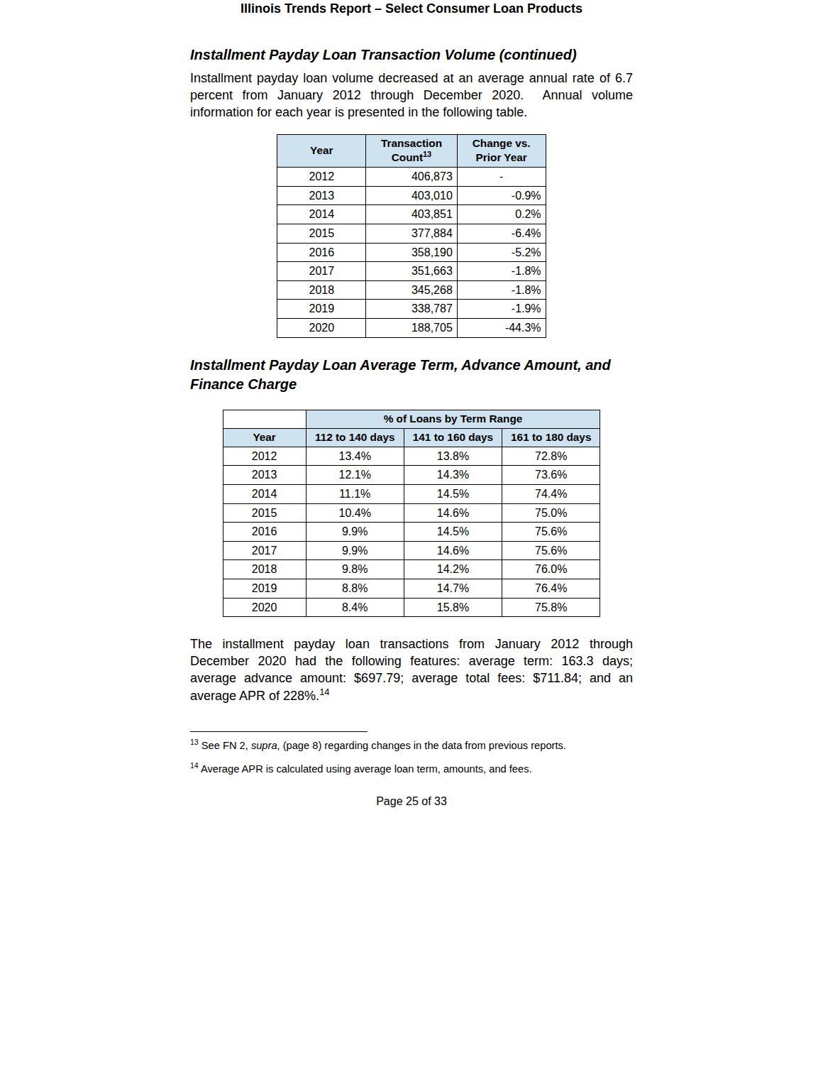Illinois Trends Report – Select Consumer Loan Products
Installment Payday Loan Transaction Volume (continued)
Installment payday loan volume decreased at an average annual rate of 6.7 percent from January 2012 through December 2020. Annual volume information for each year is presented in the following table.
| Year | Transaction Count 13 | Change vs. Prior Year |
| --- | --- | --- |
| 2012 | 406,873 | - |
| 2013 | 403,010 | -0.9% |
| 2014 | 403,851 | 0.2% |
| 2015 | 377,884 | -6.4% |
| 2016 | 358,190 | -5.2% |
| 2017 | 351,663 | -1.8% |
| 2018 | 345,268 | -1.8% |
| 2019 | 338,787 | -1.9% |
| 2020 | 188,705 | -44.3% |
Installment Payday Loan Average Term, Advance Amount, and Finance Charge
| | % of Loans by Term Range |
| --- | --- |
| Year | 112 to 140 days | 141 to 160 days | 161 to 180 days |
| 2012 | 13.4% | 13.8% | 72.8% |
| 2013 | 12.1% | 14.3% | 73.6% |
| 2014 | 11.1% | 14.5% | 74.4% |
| 2015 | 10.4% | 14.6% | 75.0% |
| 2016 | 9.9% | 14.5% | 75.6% |
| 2017 | 9.9% | 14.6% | 75.6% |
| 2018 | 9.8% | 14.2% | 76.0% |
| 2019 | 8.8% | 14.7% | 76.4% |
| 2020 | 8.4% | 15.8% | 75.8% |
The installment payday loan transactions from January 2012 through December 2020 had the following features: average term: 163.3 days; average advance amount: $697.79; average total fees: $711.84; and an average APR of 228%.14
13 See FN 2, supra, (page 8) regarding changes in the data from previous reports.
14 Average APR is calculated using average loan term, amounts, and fees.
Page 25 of 33